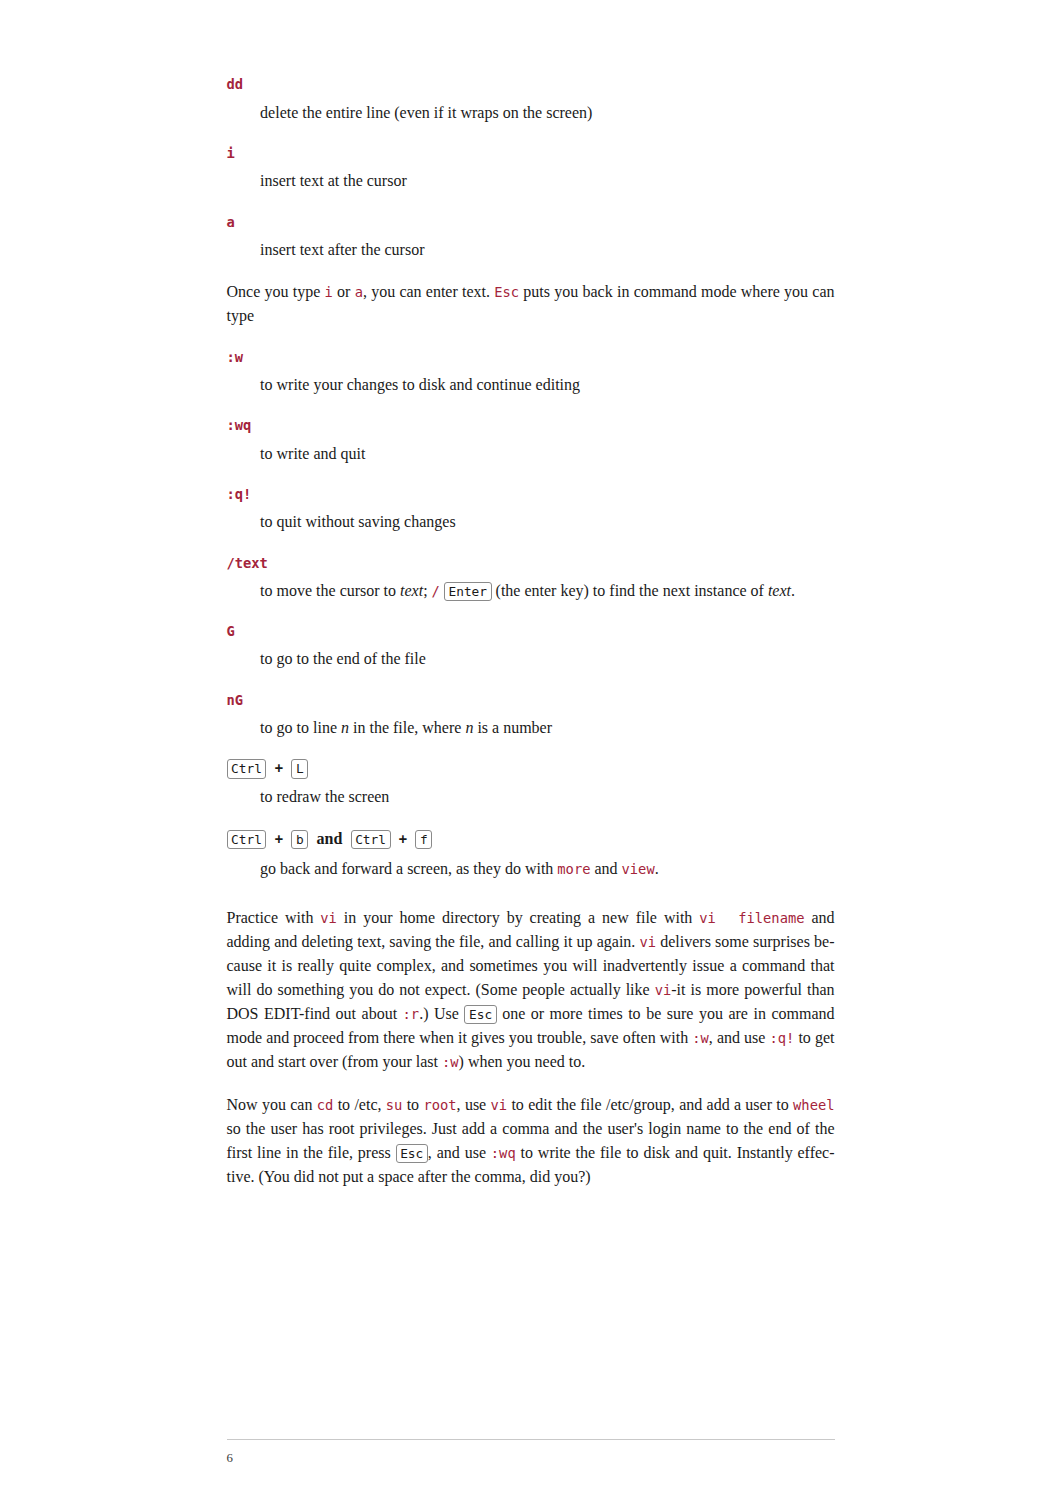dd
delete the entire line (even if it wraps on the screen)
i
insert text at the cursor
a
insert text after the cursor
Once you type i or a, you can enter text. Esc puts you back in command mode where you can type
:w
to write your changes to disk and continue editing
:wq
to write and quit
:q!
to quit without saving changes
/text
to move the cursor to text; / Enter (the enter key) to find the next instance of text.
G
to go to the end of the file
nG
to go to line n in the file, where n is a number
Ctrl + L
to redraw the screen
Ctrl + b and Ctrl + f
go back and forward a screen, as they do with more and view.
Practice with vi in your home directory by creating a new file with vi filename and adding and deleting text, saving the file, and calling it up again. vi delivers some surprises because it is really quite complex, and sometimes you will inadvertently issue a command that will do something you do not expect. (Some people actually like vi-it is more powerful than DOS EDIT-find out about :r.) Use Esc one or more times to be sure you are in command mode and proceed from there when it gives you trouble, save often with :w, and use :q! to get out and start over (from your last :w) when you need to.
Now you can cd to /etc, su to root, use vi to edit the file /etc/group, and add a user to wheel so the user has root privileges. Just add a comma and the user's login name to the end of the first line in the file, press Esc, and use :wq to write the file to disk and quit. Instantly effective. (You did not put a space after the comma, did you?)
6